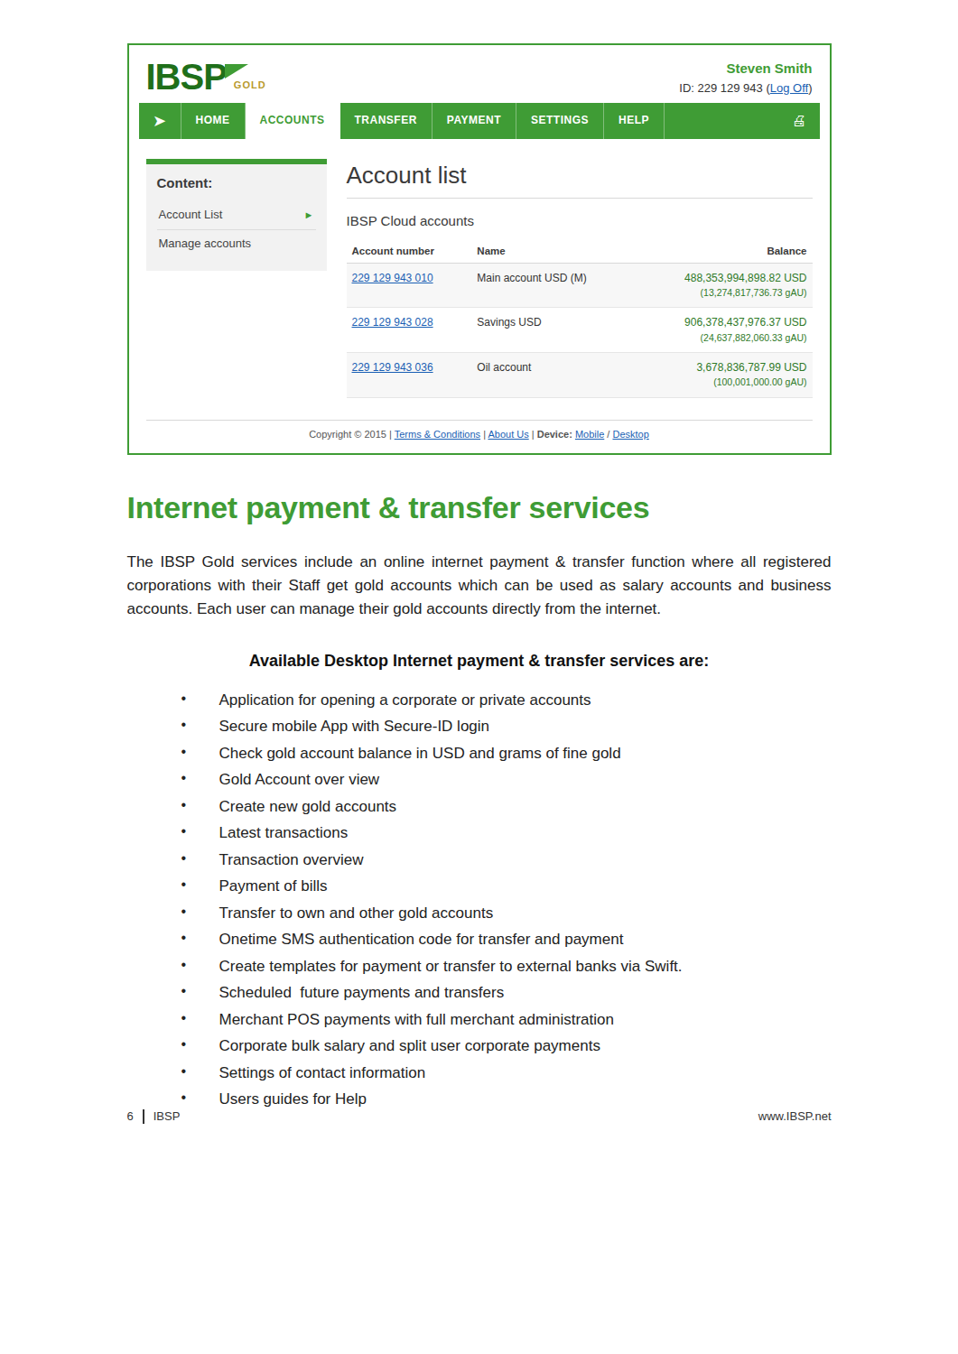IBSP GOLD
Steven Smith ID: 229 129 943 (Log Off)
➤
HOME
ACCOUNTS
TRANSFER
PAYMENT
SETTINGS
HELP
🖨
Content:
Account List►
Manage accounts
Account list
IBSP Cloud accounts
| Account number | Name | Balance |
| --- | --- | --- |
| 229 129 943 010 | Main account USD (M) | 488,353,994,898.82 USD (13,274,817,736.73 gAU) |
| 229 129 943 028 | Savings USD | 906,378,437,976.37 USD (24,637,882,060.33 gAU) |
| 229 129 943 036 | Oil account | 3,678,836,787.99 USD (100,001,000.00 gAU) |
Copyright © 2015 | Terms & Conditions | About Us | Device: Mobile / Desktop
Internet payment & transfer services
The IBSP Gold services include an online internet payment & transfer function where all registered corporations with their Staff get gold accounts which can be used as salary accounts and business accounts. Each user can manage their gold accounts directly from the internet.
Available Desktop Internet payment & transfer services are:
Application for opening a corporate or private accounts
Secure mobile App with Secure-ID login
Check gold account balance in USD and grams of fine gold
Gold Account over view
Create new gold accounts
Latest transactions
Transaction overview
Payment of bills
Transfer to own and other gold accounts
Onetime SMS authentication code for transfer and payment
Create templates for payment or transfer to external banks via Swift.
Scheduled future payments and transfers
Merchant POS payments with full merchant administration
Corporate bulk salary and split user corporate payments
Settings of contact information
Users guides for Help
6 IBSP
www.IBSP.net